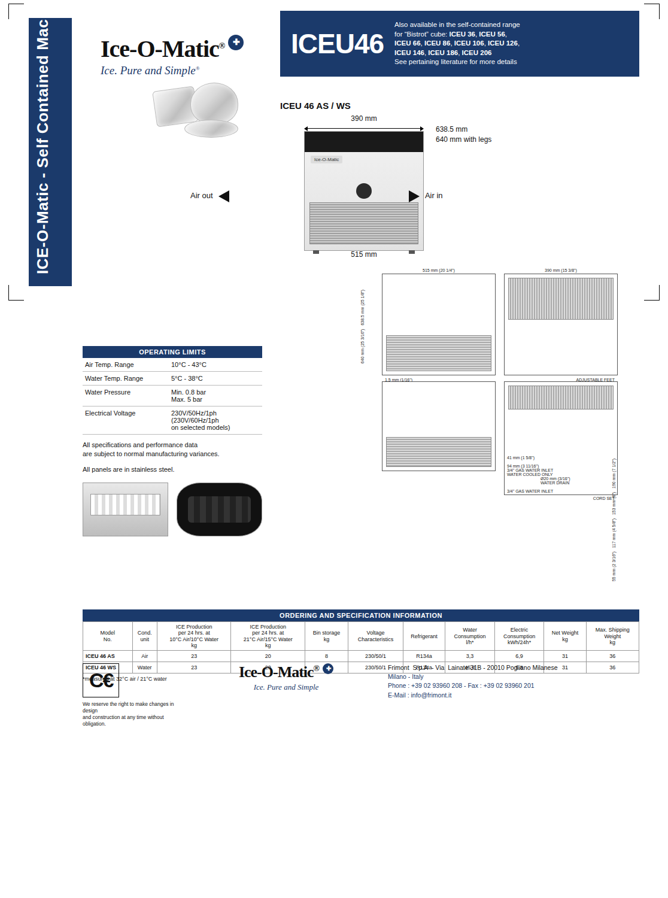ICE-O-Matic - Self Contained Machine Bistrot Cube
Ice-O-Matic®✚
Ice. Pure and Simple®
ICEU46
Also available in the self-contained range
for “Bistrot” cube: ICEU 36, ICEU 56,
ICEU 66, ICEU 86, ICEU 106, ICEU 126,
ICEU 146, ICEU 186, ICEU 206
See pertaining literature for more details
ICEU 46 AS / WS
390 mm
Ice-O-Matic
638.5 mm
640 mm with legs
Air out
Air in
515 mm
515 mm (20 1/4")
640 mm (25 3/16") 638.5 mm (25 1/8")
1.5 mm (1/16")
390 mm (15 3/8")
ADJUSTABLE FEET
41 mm (1 5/8")
94 mm (3 11/16")
3/4" GAS WATER INLET
WATER COOLED ONLY
Ø20 mm (3/16")
WATER DRAIN
3/4" GAS WATER INLET
CORD SET
55 mm (2 3/16") 117 mm (4 5/8") 153 mm (6") 190 mm (7 1/2")
OPERATING LIMITS
| Air Temp. Range | 10°C - 43°C |
| Water Temp. Range | 5°C - 38°C |
| Water Pressure | Min. 0.8 bar Max. 5 bar |
| Electrical Voltage | 230V/50Hz/1ph (230V/60Hz/1ph on selected models) |
All specifications and performance data
are subject to normal manufacturing variances.
All panels are in stainless steel.
ORDERING AND SPECIFICATION INFORMATION
| Model No. | Cond. unit | ICE Production per 24 hrs. at 10°C Air/10°C Water kg | ICE Production per 24 hrs. at 21°C Air/15°C Water kg | Bin storage kg | Voltage Characteristics | Refrigerant | Water Consumption l/h* | Electric Consumption kWh/24h* | Net Weight kg | Max. Shipping Weight kg |
| --- | --- | --- | --- | --- | --- | --- | --- | --- | --- | --- |
| ICEU 46 AS | Air | 23 | 20 | 8 | 230/50/1 | R134a | 3,3 | 6,9 | 31 | 36 |
| ICEU 46 WS | Water | 23 | 20 | 8 | 230/50/1 | R134a | 45,8 | 5,8 | 31 | 36 |
*measured at 32°C air / 21°C water
C€
We reserve the right to make changes in design
and construction at any time without obligation.
Ice-O-Matic®✚
Ice. Pure and Simple
Frimont S.p.A - Via Lainate 31B - 20010 Pogliano Milanese
Milano - Italy
Phone : +39 02 93960 208 - Fax : +39 02 93960 201
E-Mail : info@frimont.it